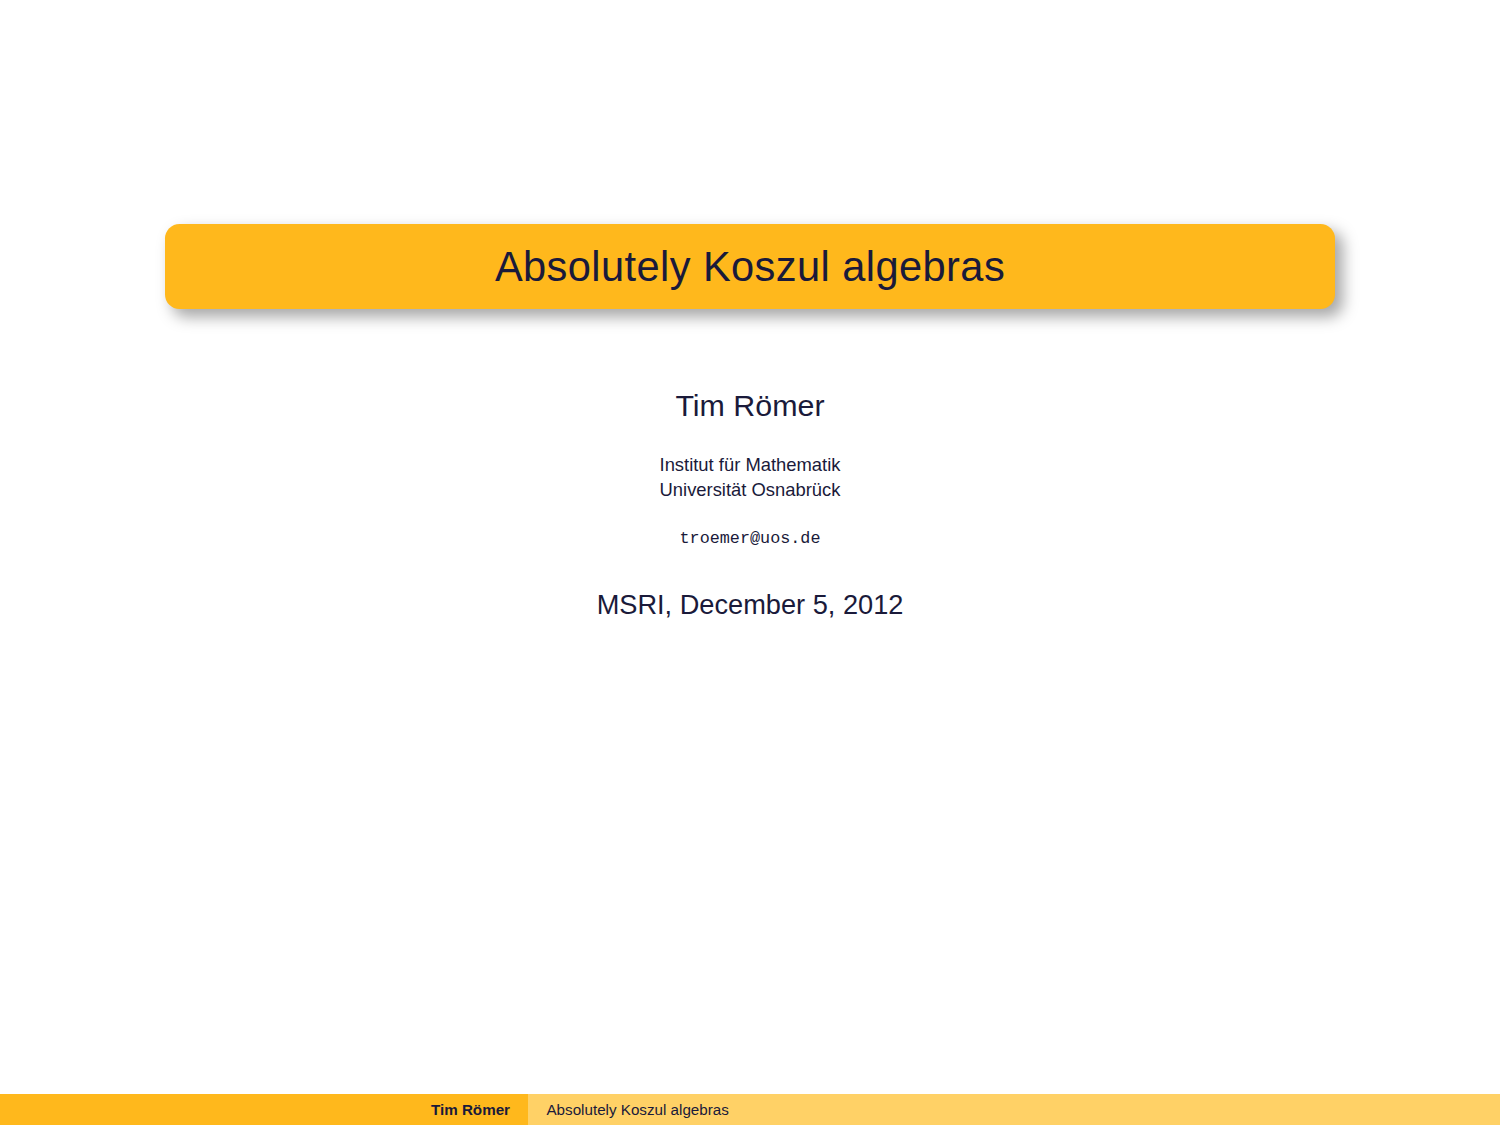Absolutely Koszul algebras
Tim Römer
Institut für Mathematik
Universität Osnabrück
troemer@uos.de
MSRI, December 5, 2012
Tim Römer
Absolutely Koszul algebras